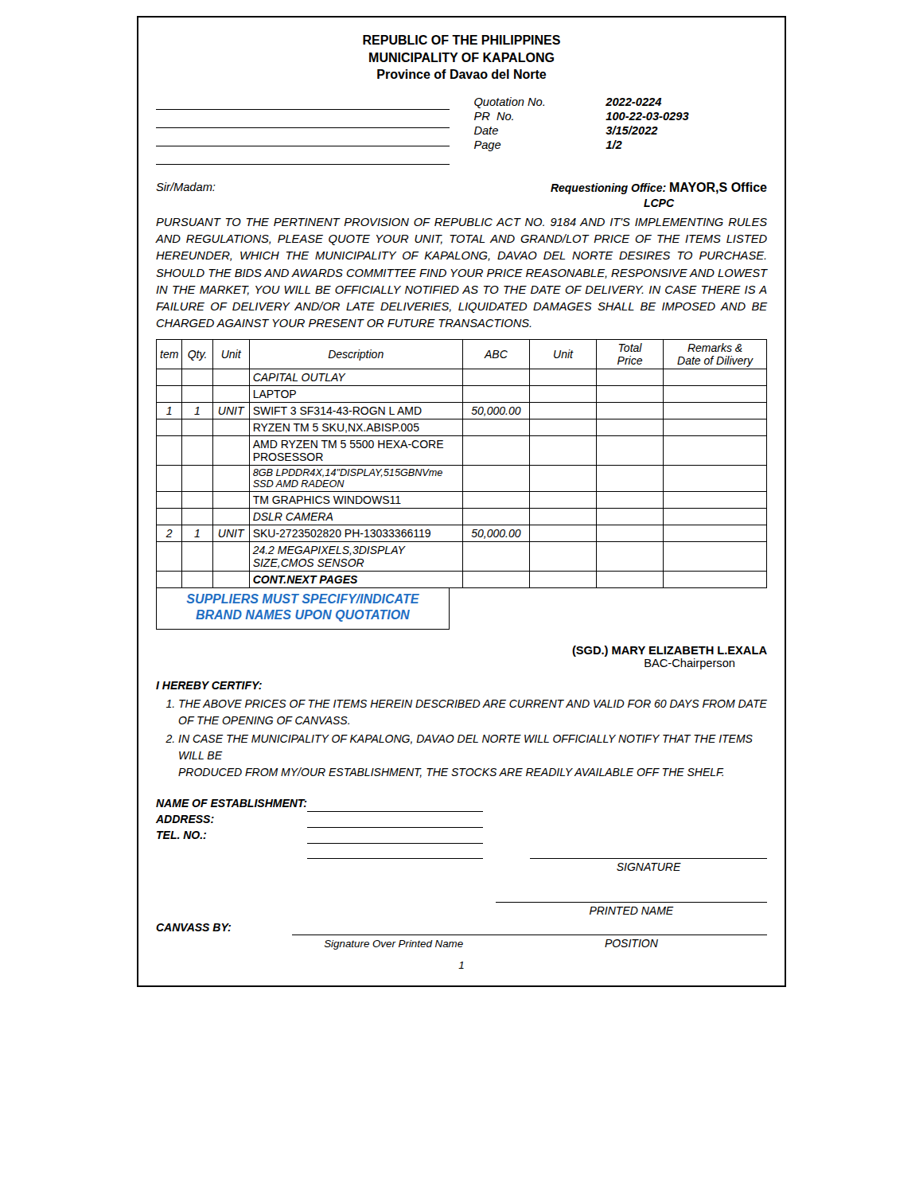REPUBLIC OF THE PHILIPPINES
MUNICIPALITY OF KAPALONG
Province of Davao del Norte
| Quotation No. | 2022-0224 |
| PR No. | 100-22-03-0293 |
| Date | 3/15/2022 |
| Page | 1/2 |
Sir/Madam:
Requestioning Office: MAYOR,S Office LCPC
PURSUANT TO THE PERTINENT PROVISION OF REPUBLIC ACT NO. 9184 AND IT'S IMPLEMENTING RULES AND REGULATIONS, PLEASE QUOTE YOUR UNIT, TOTAL AND GRAND/LOT PRICE OF THE ITEMS LISTED HEREUNDER, WHICH THE MUNICIPALITY OF KAPALONG, DAVAO DEL NORTE DESIRES TO PURCHASE. SHOULD THE BIDS AND AWARDS COMMITTEE FIND YOUR PRICE REASONABLE, RESPONSIVE AND LOWEST IN THE MARKET, YOU WILL BE OFFICIALLY NOTIFIED AS TO THE DATE OF DELIVERY. IN CASE THERE IS A FAILURE OF DELIVERY AND/OR LATE DELIVERIES, LIQUIDATED DAMAGES SHALL BE IMPOSED AND BE CHARGED AGAINST YOUR PRESENT OR FUTURE TRANSACTIONS.
| tem | Qty. | Unit | Description | ABC | Unit | Total Price | Remarks & Date of Dilivery |
| --- | --- | --- | --- | --- | --- | --- | --- |
| | | | CAPITAL OUTLAY | | | | |
| | | | LAPTOP | | | | |
| 1 | 1 | UNIT | SWIFT 3 SF314-43-ROGN L AMD | 50,000.00 | | | |
| | | | RYZEN TM 5 SKU,NX.ABISP.005 | | | | |
| | | | AMD RYZEN TM 5 5500 HEXA-CORE PROSESSOR | | | | |
| | | | 8GB LPDDR4X,14"DISPLAY,515GBNVme SSD AMD RADEON | | | | |
| | | | TM GRAPHICS WINDOWS11 | | | | |
| | | | DSLR CAMERA | | | | |
| 2 | 1 | UNIT | SKU-2723502820 PH-13033366119 | 50,000.00 | | | |
| | | | 24.2 MEGAPIXELS,3DISPLAY SIZE,CMOS SENSOR | | | | |
| | | | CONT.NEXT PAGES | | | | |
SUPPLIERS MUST SPECIFY/INDICATE
BRAND NAMES UPON QUOTATION
(SGD.) MARY ELIZABETH L.EXALA
BAC-Chairperson
I HEREBY CERTIFY:
THE ABOVE PRICES OF THE ITEMS HEREIN DESCRIBED ARE CURRENT AND VALID FOR 60 DAYS FROM DATE
OF THE OPENING OF CANVASS.
IN CASE THE MUNICIPALITY OF KAPALONG, DAVAO DEL NORTE WILL OFFICIALLY NOTIFY THAT THE ITEMS WILL BE
PRODUCED FROM MY/OUR ESTABLISHMENT, THE STOCKS ARE READILY AVAILABLE OFF THE SHELF.
| NAME OF ESTABLISHMENT: | | | |
| ADDRESS: | | | |
| TEL. NO.: | | | |
| | | | SIGNATURE |
| | | PRINTED NAME |
| CANVASS BY: | | |
| | Signature Over Printed Name | POSITION |
1